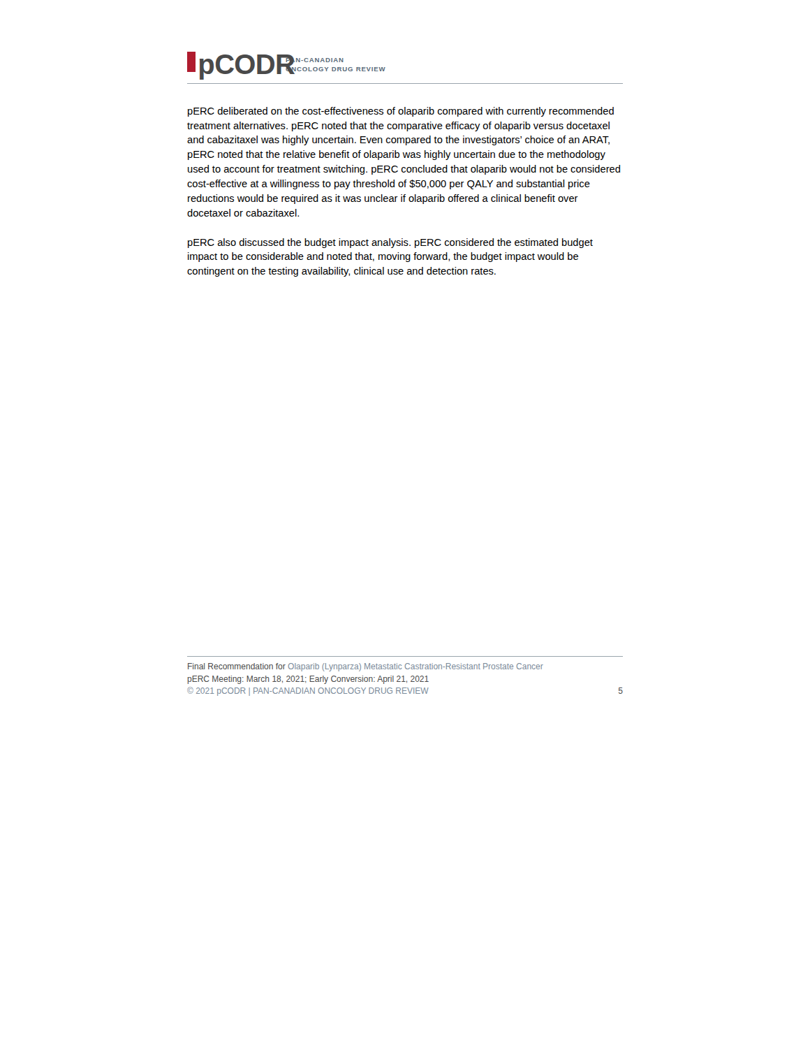pCODR
PAN-CANADIAN
ONCOLOGY DRUG REVIEW
pERC deliberated on the cost-effectiveness of olaparib compared with currently recommended treatment alternatives. pERC noted that the comparative efficacy of olaparib versus docetaxel and cabazitaxel was highly uncertain. Even compared to the investigators’ choice of an ARAT, pERC noted that the relative benefit of olaparib was highly uncertain due to the methodology used to account for treatment switching. pERC concluded that olaparib would not be considered cost-effective at a willingness to pay threshold of $50,000 per QALY and substantial price reductions would be required as it was unclear if olaparib offered a clinical benefit over docetaxel or cabazitaxel.
pERC also discussed the budget impact analysis. pERC considered the estimated budget impact to be considerable and noted that, moving forward, the budget impact would be contingent on the testing availability, clinical use and detection rates.
Final Recommendation for Olaparib (Lynparza) Metastatic Castration-Resistant Prostate Cancer
pERC Meeting: March 18, 2021; Early Conversion: April 21, 2021
© 2021 pCODR | PAN-CANADIAN ONCOLOGY DRUG REVIEW
5